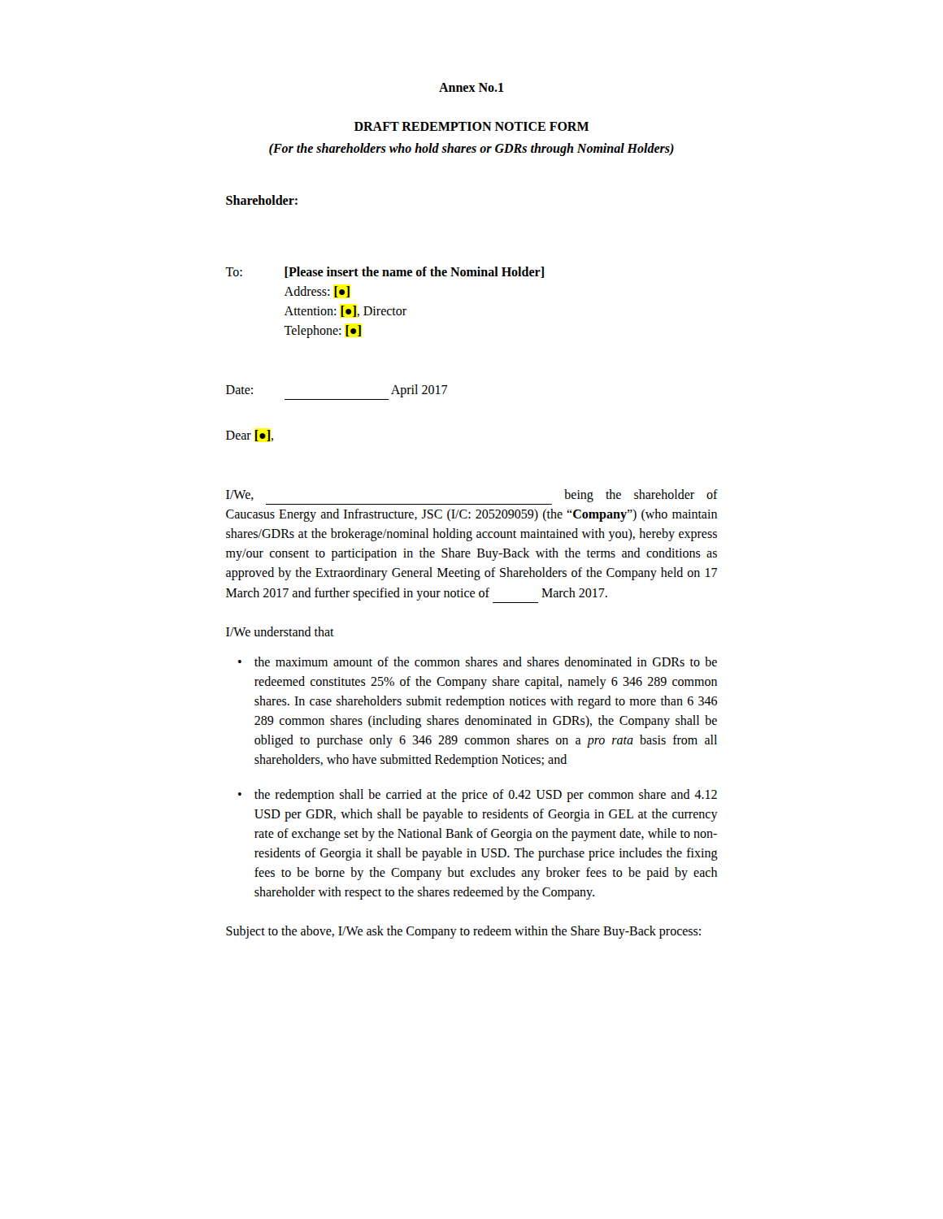Annex No.1
DRAFT REDEMPTION NOTICE FORM
(For the shareholders who hold shares or GDRs through Nominal Holders)
Shareholder:
To:
[Please insert the name of the Nominal Holder]
Address: [●]
Attention: [●], Director
Telephone: [●]
Date: April 2017
Dear [●],
I/We, being the shareholder of Caucasus Energy and Infrastructure, JSC (I/C: 205209059) (the “Company”) (who maintain shares/GDRs at the brokerage/nominal holding account maintained with you), hereby express my/our consent to participation in the Share Buy-Back with the terms and conditions as approved by the Extraordinary General Meeting of Shareholders of the Company held on 17 March 2017 and further specified in your notice of March 2017.
I/We understand that
the maximum amount of the common shares and shares denominated in GDRs to be redeemed constitutes 25% of the Company share capital, namely 6 346 289 common shares. In case shareholders submit redemption notices with regard to more than 6 346 289 common shares (including shares denominated in GDRs), the Company shall be obliged to purchase only 6 346 289 common shares on a pro rata basis from all shareholders, who have submitted Redemption Notices; and
the redemption shall be carried at the price of 0.42 USD per common share and 4.12 USD per GDR, which shall be payable to residents of Georgia in GEL at the currency rate of exchange set by the National Bank of Georgia on the payment date, while to non-residents of Georgia it shall be payable in USD. The purchase price includes the fixing fees to be borne by the Company but excludes any broker fees to be paid by each shareholder with respect to the shares redeemed by the Company.
Subject to the above, I/We ask the Company to redeem within the Share Buy-Back process: